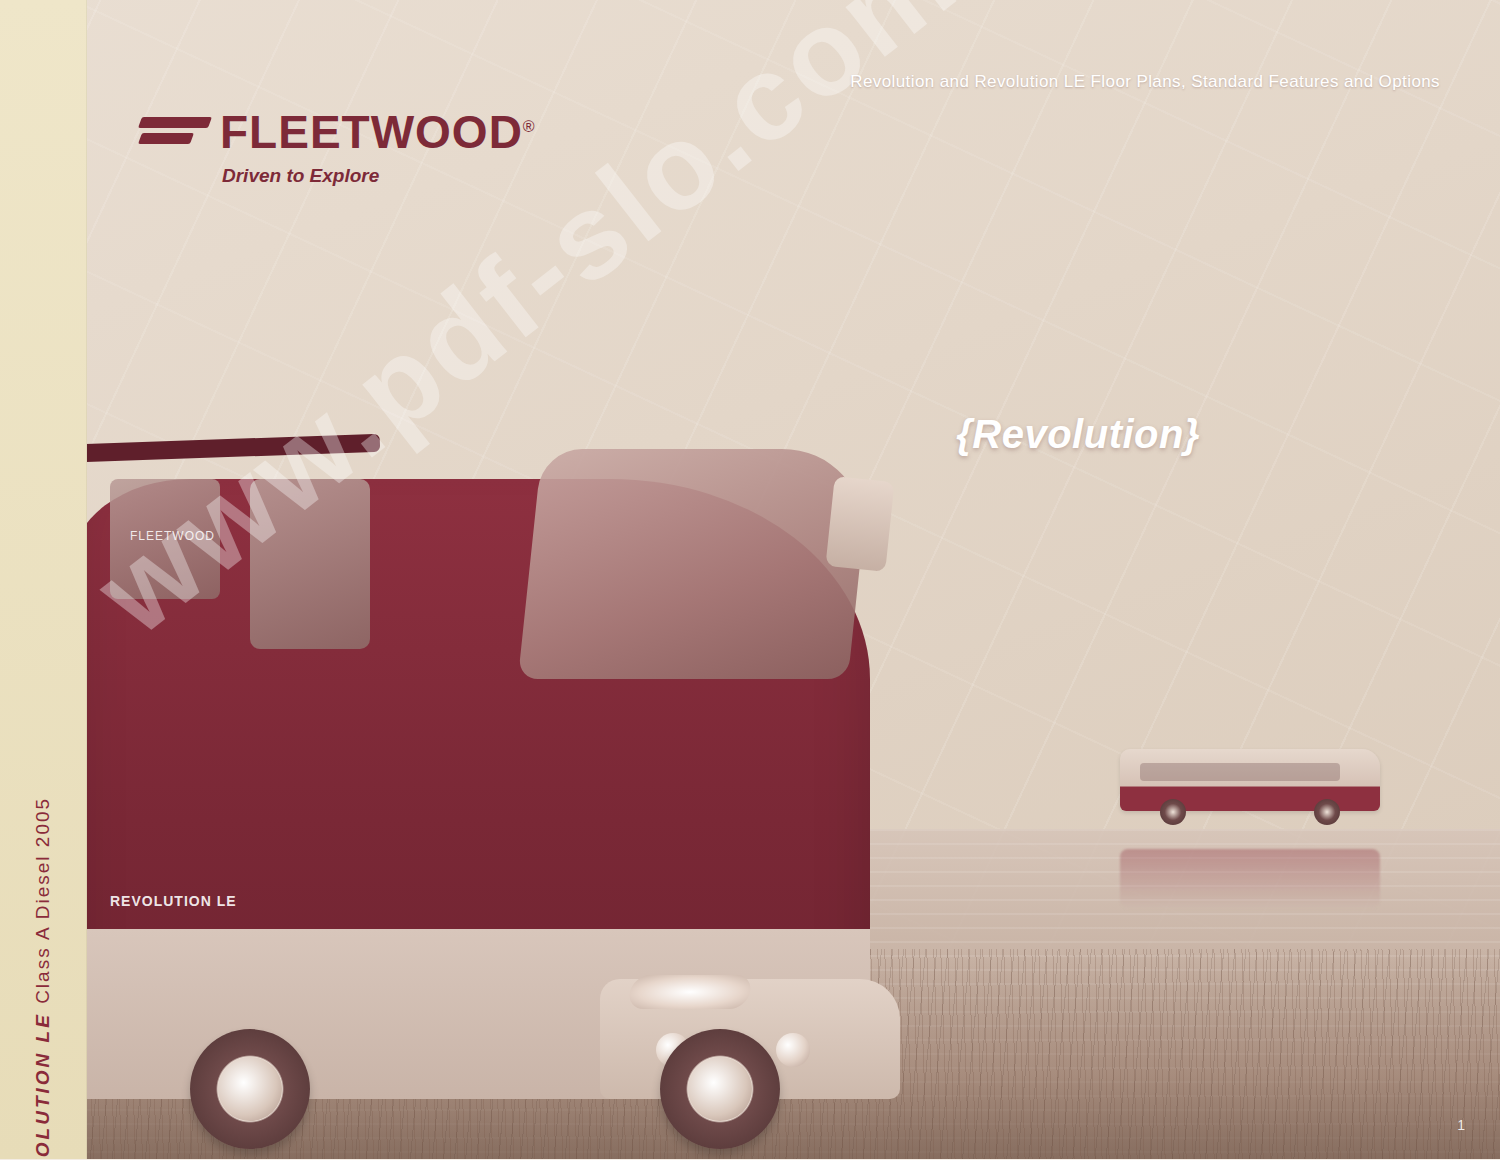FLEETWOOD
REVOLUTION LE
www.pdf-slo.com
Revolution and Revolution LE Floor Plans, Standard Features and Options
FLEETWOOD®
Driven to Explore
{Revolution}
REVOLUTION and REVOLUTION LE Class A Diesel 2005
1